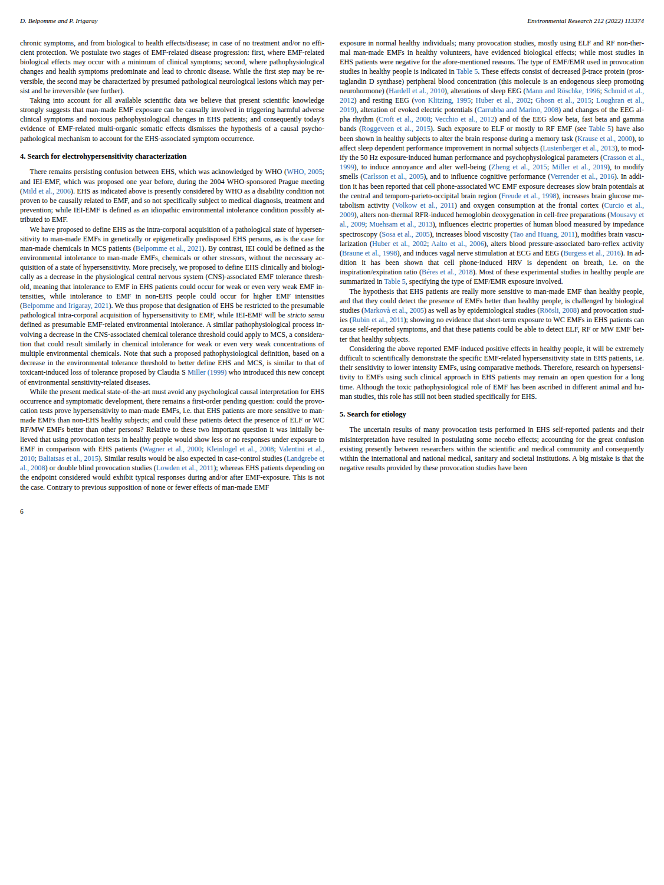D. Belpomme and P. Irigaray
Environmental Research 212 (2022) 113374
chronic symptoms, and from biological to health effects/disease; in case of no treatment and/or no efficient protection. We postulate two stages of EMF-related disease progression: first, where EMF-related biological effects may occur with a minimum of clinical symptoms; second, where pathophysiological changes and health symptoms predominate and lead to chronic disease. While the first step may be reversible, the second may be characterized by presumed pathological neurological lesions which may persist and be irreversible (see further).
Taking into account for all available scientific data we believe that present scientific knowledge strongly suggests that man-made EMF exposure can be causally involved in triggering harmful adverse clinical symptoms and noxious pathophysiological changes in EHS patients; and consequently today's evidence of EMF-related multi-organic somatic effects dismisses the hypothesis of a causal psycho-pathological mechanism to account for the EHS-associated symptom occurrence.
4. Search for electrohypersensitivity characterization
There remains persisting confusion between EHS, which was acknowledged by WHO (WHO, 2005; and IEI-EMF, which was proposed one year before, during the 2004 WHO-sponsored Prague meeting (Mild et al., 2006). EHS as indicated above is presently considered by WHO as a disability condition not proven to be causally related to EMF, and so not specifically subject to medical diagnosis, treatment and prevention; while IEI-EMF is defined as an idiopathic environmental intolerance condition possibly attributed to EMF.
We have proposed to define EHS as the intra-corporal acquisition of a pathological state of hypersensitivity to man-made EMFs in genetically or epigenetically predisposed EHS persons, as is the case for man-made chemicals in MCS patients (Belpomme et al., 2021). By contrast, IEI could be defined as the environmental intolerance to man-made EMFs, chemicals or other stressors, without the necessary acquisition of a state of hypersensitivity. More precisely, we proposed to define EHS clinically and biologically as a decrease in the physiological central nervous system (CNS)-associated EMF tolerance threshold, meaning that intolerance to EMF in EHS patients could occur for weak or even very weak EMF intensities, while intolerance to EMF in non-EHS people could occur for higher EMF intensities (Belpomme and Irigaray, 2021). We thus propose that designation of EHS be restricted to the presumable pathological intra-corporal acquisition of hypersensitivity to EMF, while IEI-EMF will be stricto sensu defined as presumable EMF-related environmental intolerance. A similar pathophysiological process involving a decrease in the CNS-associated chemical tolerance threshold could apply to MCS, a consideration that could result similarly in chemical intolerance for weak or even very weak concentrations of multiple environmental chemicals. Note that such a proposed pathophysiological definition, based on a decrease in the environmental tolerance threshold to better define EHS and MCS, is similar to that of toxicant-induced loss of tolerance proposed by Claudia S Miller (1999) who introduced this new concept of environmental sensitivity-related diseases.
While the present medical state-of-the-art must avoid any psychological causal interpretation for EHS occurrence and symptomatic development, there remains a first-order pending question: could the provocation tests prove hypersensitivity to man-made EMFs, i.e. that EHS patients are more sensitive to man-made EMFs than non-EHS healthy subjects; and could these patients detect the presence of ELF or WC RF/MW EMFs better than other persons? Relative to these two important question it was initially believed that using provocation tests in healthy people would show less or no responses under exposure to EMF in comparison with EHS patients (Wagner et al., 2000; Kleinlogel et al., 2008; Valentini et al., 2010; Baliatsas et al., 2015). Similar results would be also expected in case-control studies (Landgrebe et al., 2008) or double blind provocation studies (Lowden et al., 2011); whereas EHS patients depending on the endpoint considered would exhibit typical responses during and/or after EMF-exposure. This is not the case. Contrary to previous supposition of none or fewer effects of man-made EMF
exposure in normal healthy individuals; many provocation studies, mostly using ELF and RF non-thermal man-made EMFs in healthy volunteers, have evidenced biological effects; while most studies in EHS patients were negative for the afore-mentioned reasons. The type of EMF/EMR used in provocation studies in healthy people is indicated in Table 5. These effects consist of decreased β-trace protein (prostaglandin D synthase) peripheral blood concentration (this molecule is an endogenous sleep promoting neurohormone) (Hardell et al., 2010), alterations of sleep EEG (Mann and Röschke, 1996; Schmid et al., 2012) and resting EEG (von Klitzing, 1995; Huber et al., 2002; Ghosn et al., 2015; Loughran et al., 2019), alteration of evoked electric potentials (Carrubba and Marino, 2008) and changes of the EEG alpha rhythm (Croft et al., 2008; Vecchio et al., 2012) and of the EEG slow beta, fast beta and gamma bands (Roggeveen et al., 2015). Such exposure to ELF or mostly to RF EMF (see Table 5) have also been shown in healthy subjects to alter the brain response during a memory task (Krause et al., 2000), to affect sleep dependent performance improvement in normal subjects (Lustenberger et al., 2013), to modify the 50 Hz exposure-induced human performance and psychophysiological parameters (Crasson et al., 1999), to induce annoyance and alter well-being (Zheng et al., 2015; Miller et al., 2019), to modify smells (Carlsson et al., 2005), and to influence cognitive performance (Verrender et al., 2016). In addition it has been reported that cell phone-associated WC EMF exposure decreases slow brain potentials at the central and temporo-parieto-occipital brain region (Freude et al., 1998), increases brain glucose metabolism activity (Volkow et al., 2011) and oxygen consumption at the frontal cortex (Curcio et al., 2009), alters non-thermal RFR-induced hemoglobin deoxygenation in cell-free preparations (Mousavy et al., 2009; Muehsam et al., 2013), influences electric properties of human blood measured by impedance spectroscopy (Sosa et al., 2005), increases blood viscosity (Tao and Huang, 2011), modifies brain vascularization (Huber et al., 2002; Aalto et al., 2006), alters blood pressure-associated baro-reflex activity (Braune et al., 1998), and induces vagal nerve stimulation at ECG and EEG (Burgess et al., 2016). In addition it has been shown that cell phone-induced HRV is dependent on breath, i.e. on the inspiration/expiration ratio (Béres et al., 2018). Most of these experimental studies in healthy people are summarized in Table 5, specifying the type of EMF/EMR exposure involved.
The hypothesis that EHS patients are really more sensitive to man-made EMF than healthy people, and that they could detect the presence of EMFs better than healthy people, is challenged by biological studies (Markovà et al., 2005) as well as by epidemiological studies (Röösli, 2008) and provocation studies (Rubin et al., 2011); showing no evidence that short-term exposure to WC EMFs in EHS patients can cause self-reported symptoms, and that these patients could be able to detect ELF, RF or MW EMF better that healthy subjects.
Considering the above reported EMF-induced positive effects in healthy people, it will be extremely difficult to scientifically demonstrate the specific EMF-related hypersensitivity state in EHS patients, i.e. their sensitivity to lower intensity EMFs, using comparative methods. Therefore, research on hypersensitivity to EMFs using such clinical approach in EHS patients may remain an open question for a long time. Although the toxic pathophysiological role of EMF has been ascribed in different animal and human studies, this role has still not been studied specifically for EHS.
5. Search for etiology
The uncertain results of many provocation tests performed in EHS self-reported patients and their misinterpretation have resulted in postulating some nocebo effects; accounting for the great confusion existing presently between researchers within the scientific and medical community and consequently within the international and national medical, sanitary and societal institutions. A big mistake is that the negative results provided by these provocation studies have been
6